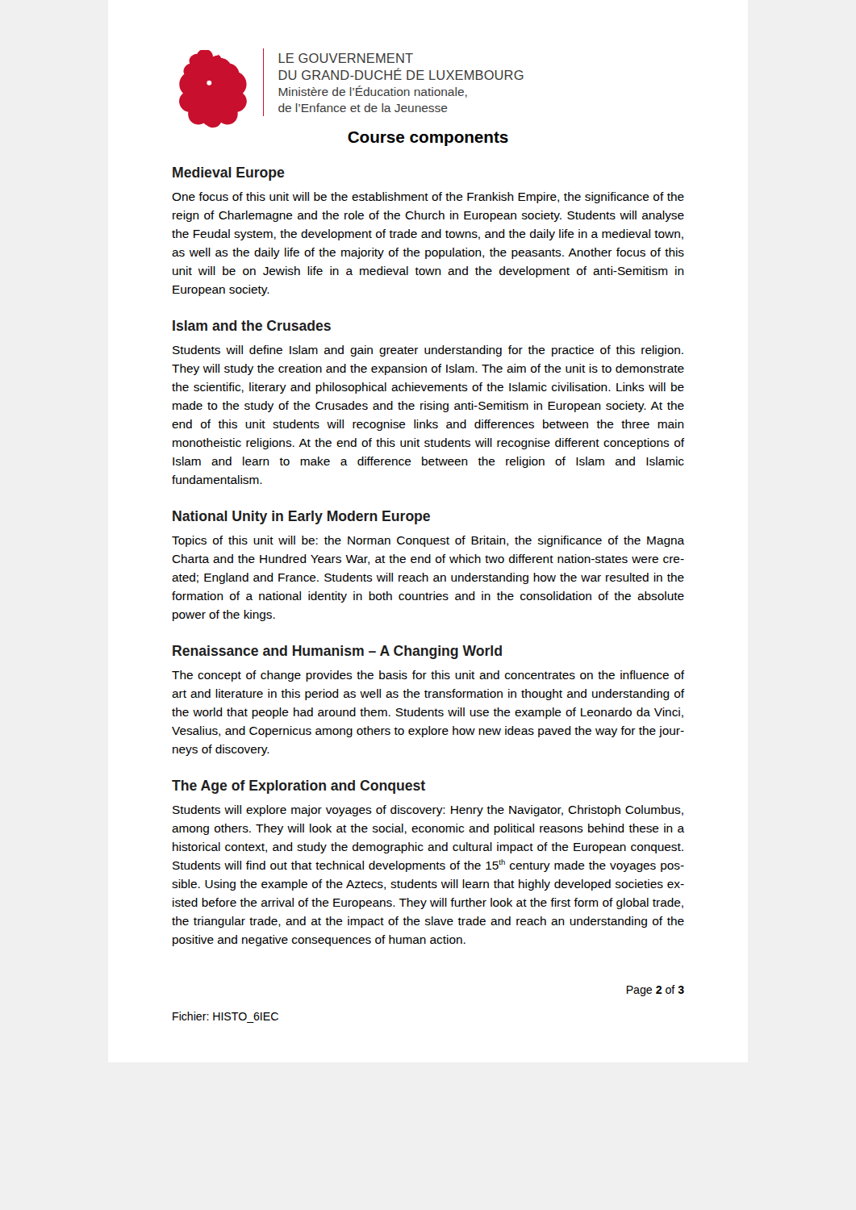LE GOUVERNEMENT
DU GRAND-DUCHÉ DE LUXEMBOURG
Ministère de l’Éducation nationale,
de l’Enfance et de la Jeunesse
Course components
Medieval Europe
One focus of this unit will be the establishment of the Frankish Empire, the significance of the reign of Charlemagne and the role of the Church in European society. Students will analyse the Feudal system, the development of trade and towns, and the daily life in a medieval town, as well as the daily life of the majority of the population, the peasants. Another focus of this unit will be on Jewish life in a medieval town and the development of anti-Semitism in European society.
Islam and the Crusades
Students will define Islam and gain greater understanding for the practice of this religion. They will study the creation and the expansion of Islam. The aim of the unit is to demonstrate the scientific, literary and philosophical achievements of the Islamic civilisation. Links will be made to the study of the Crusades and the rising anti-Semitism in European society. At the end of this unit students will recognise links and differences between the three main monotheistic religions. At the end of this unit students will recognise different conceptions of Islam and learn to make a difference between the religion of Islam and Islamic fundamentalism.
National Unity in Early Modern Europe
Topics of this unit will be: the Norman Conquest of Britain, the significance of the Magna Charta and the Hundred Years War, at the end of which two different nation-states were created; England and France. Students will reach an understanding how the war resulted in the formation of a national identity in both countries and in the consolidation of the absolute power of the kings.
Renaissance and Humanism – A Changing World
The concept of change provides the basis for this unit and concentrates on the influence of art and literature in this period as well as the transformation in thought and understanding of the world that people had around them. Students will use the example of Leonardo da Vinci, Vesalius, and Copernicus among others to explore how new ideas paved the way for the journeys of discovery.
The Age of Exploration and Conquest
Students will explore major voyages of discovery: Henry the Navigator, Christoph Columbus, among others. They will look at the social, economic and political reasons behind these in a historical context, and study the demographic and cultural impact of the European conquest. Students will find out that technical developments of the 15th century made the voyages possible. Using the example of the Aztecs, students will learn that highly developed societies existed before the arrival of the Europeans. They will further look at the first form of global trade, the triangular trade, and at the impact of the slave trade and reach an understanding of the positive and negative consequences of human action.
Page 2 of 3
Fichier: HISTO_6IEC